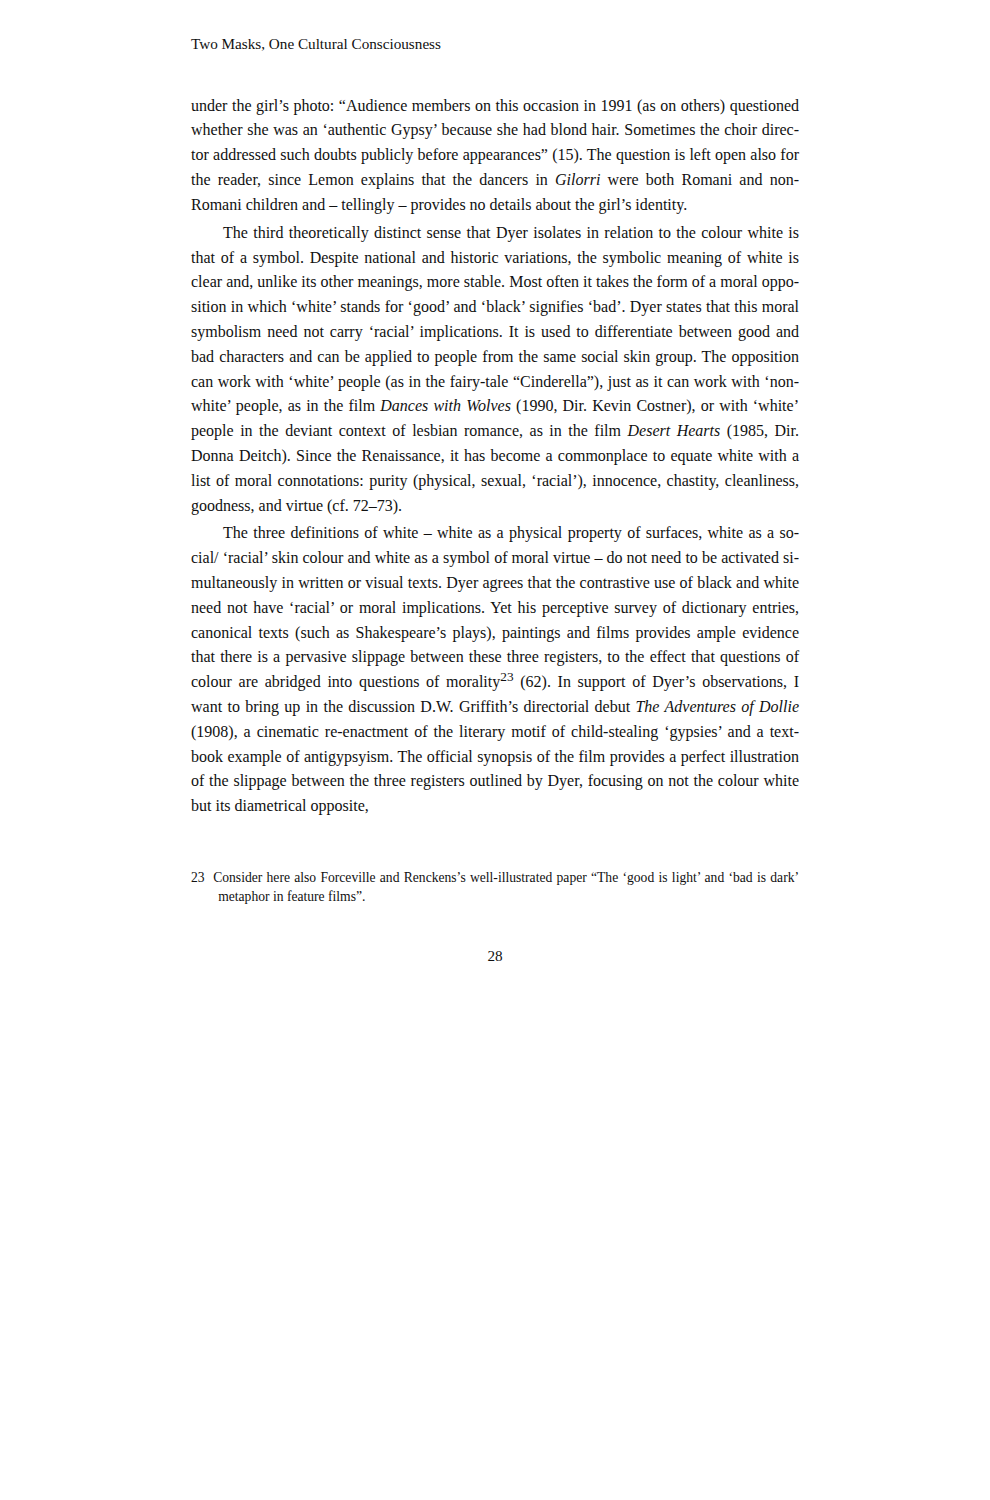Two Masks, One Cultural Consciousness
under the girl’s photo: “Audience members on this occasion in 1991 (as on others) questioned whether she was an ‘authentic Gypsy’ because she had blond hair. Sometimes the choir director addressed such doubts publicly before appearances” (15). The question is left open also for the reader, since Lemon explains that the dancers in Gilorri were both Romani and non-Romani children and – tellingly – provides no details about the girl’s identity.
The third theoretically distinct sense that Dyer isolates in relation to the colour white is that of a symbol. Despite national and historic variations, the symbolic meaning of white is clear and, unlike its other meanings, more stable. Most often it takes the form of a moral opposition in which ‘white’ stands for ‘good’ and ‘black’ signifies ‘bad’. Dyer states that this moral symbolism need not carry ‘racial’ implications. It is used to differentiate between good and bad characters and can be applied to people from the same social skin group. The opposition can work with ‘white’ people (as in the fairy-tale “Cinderella”), just as it can work with ‘non-white’ people, as in the film Dances with Wolves (1990, Dir. Kevin Costner), or with ‘white’ people in the deviant context of lesbian romance, as in the film Desert Hearts (1985, Dir. Donna Deitch). Since the Renaissance, it has become a commonplace to equate white with a list of moral connotations: purity (physical, sexual, ‘racial’), innocence, chastity, cleanliness, goodness, and virtue (cf. 72–73).
The three definitions of white – white as a physical property of surfaces, white as a social/ ‘racial’ skin colour and white as a symbol of moral virtue – do not need to be activated simultaneously in written or visual texts. Dyer agrees that the contrastive use of black and white need not have ‘racial’ or moral implications. Yet his perceptive survey of dictionary entries, canonical texts (such as Shakespeare’s plays), paintings and films provides ample evidence that there is a pervasive slippage between these three registers, to the effect that questions of colour are abridged into questions of morality23 (62). In support of Dyer’s observations, I want to bring up in the discussion D.W. Griffith’s directorial debut The Adventures of Dollie (1908), a cinematic re-enactment of the literary motif of child-stealing ‘gypsies’ and a textbook example of antigypsyism. The official synopsis of the film provides a perfect illustration of the slippage between the three registers outlined by Dyer, focusing on not the colour white but its diametrical opposite,
23 Consider here also Forceville and Renckens’s well-illustrated paper “The ‘good is light’ and ‘bad is dark’ metaphor in feature films”.
28